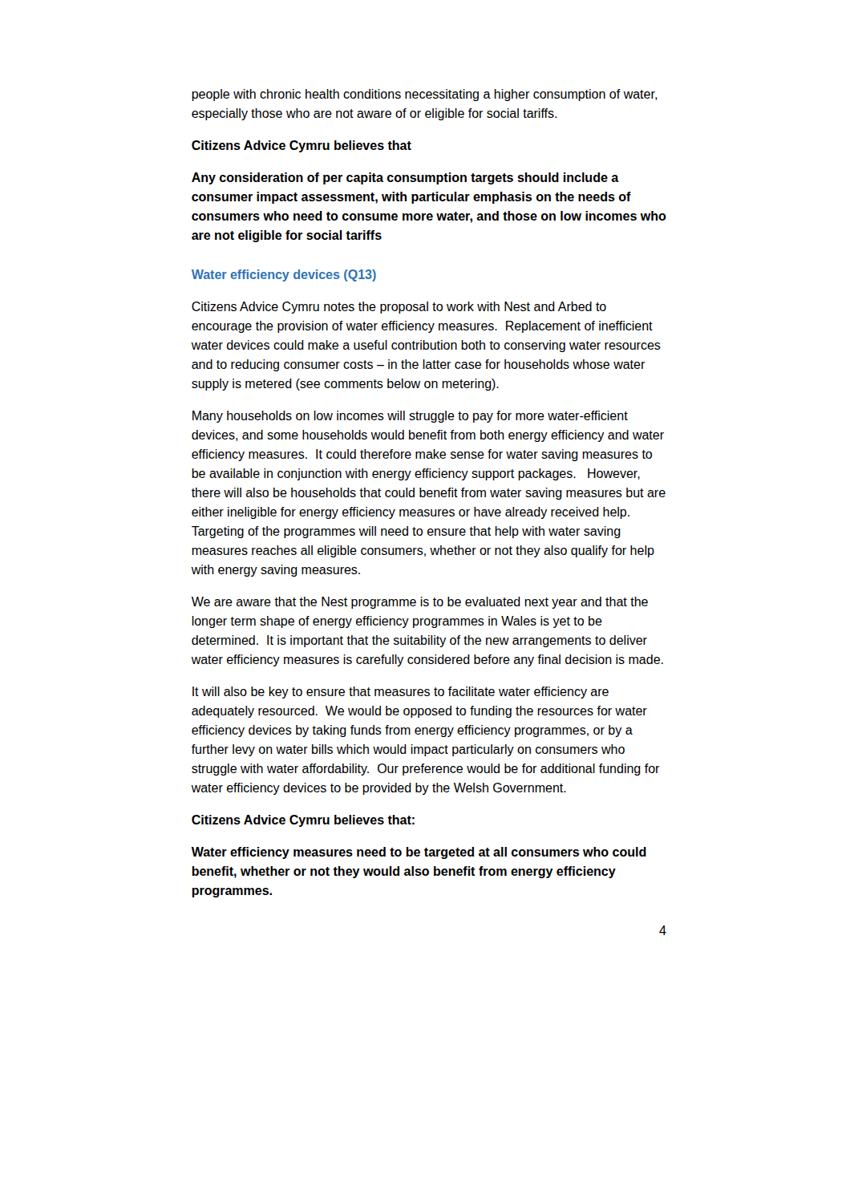people with chronic health conditions necessitating a higher consumption of water, especially those who are not aware of or eligible for social tariffs.
Citizens Advice Cymru believes that
Any consideration of per capita consumption targets should include a consumer impact assessment, with particular emphasis on the needs of consumers who need to consume more water, and those on low incomes who are not eligible for social tariffs
Water efficiency devices (Q13)
Citizens Advice Cymru notes the proposal to work with Nest and Arbed to encourage the provision of water efficiency measures. Replacement of inefficient water devices could make a useful contribution both to conserving water resources and to reducing consumer costs – in the latter case for households whose water supply is metered (see comments below on metering).
Many households on low incomes will struggle to pay for more water-efficient devices, and some households would benefit from both energy efficiency and water efficiency measures. It could therefore make sense for water saving measures to be available in conjunction with energy efficiency support packages. However, there will also be households that could benefit from water saving measures but are either ineligible for energy efficiency measures or have already received help. Targeting of the programmes will need to ensure that help with water saving measures reaches all eligible consumers, whether or not they also qualify for help with energy saving measures.
We are aware that the Nest programme is to be evaluated next year and that the longer term shape of energy efficiency programmes in Wales is yet to be determined. It is important that the suitability of the new arrangements to deliver water efficiency measures is carefully considered before any final decision is made.
It will also be key to ensure that measures to facilitate water efficiency are adequately resourced. We would be opposed to funding the resources for water efficiency devices by taking funds from energy efficiency programmes, or by a further levy on water bills which would impact particularly on consumers who struggle with water affordability. Our preference would be for additional funding for water efficiency devices to be provided by the Welsh Government.
Citizens Advice Cymru believes that:
Water efficiency measures need to be targeted at all consumers who could benefit, whether or not they would also benefit from energy efficiency programmes.
4